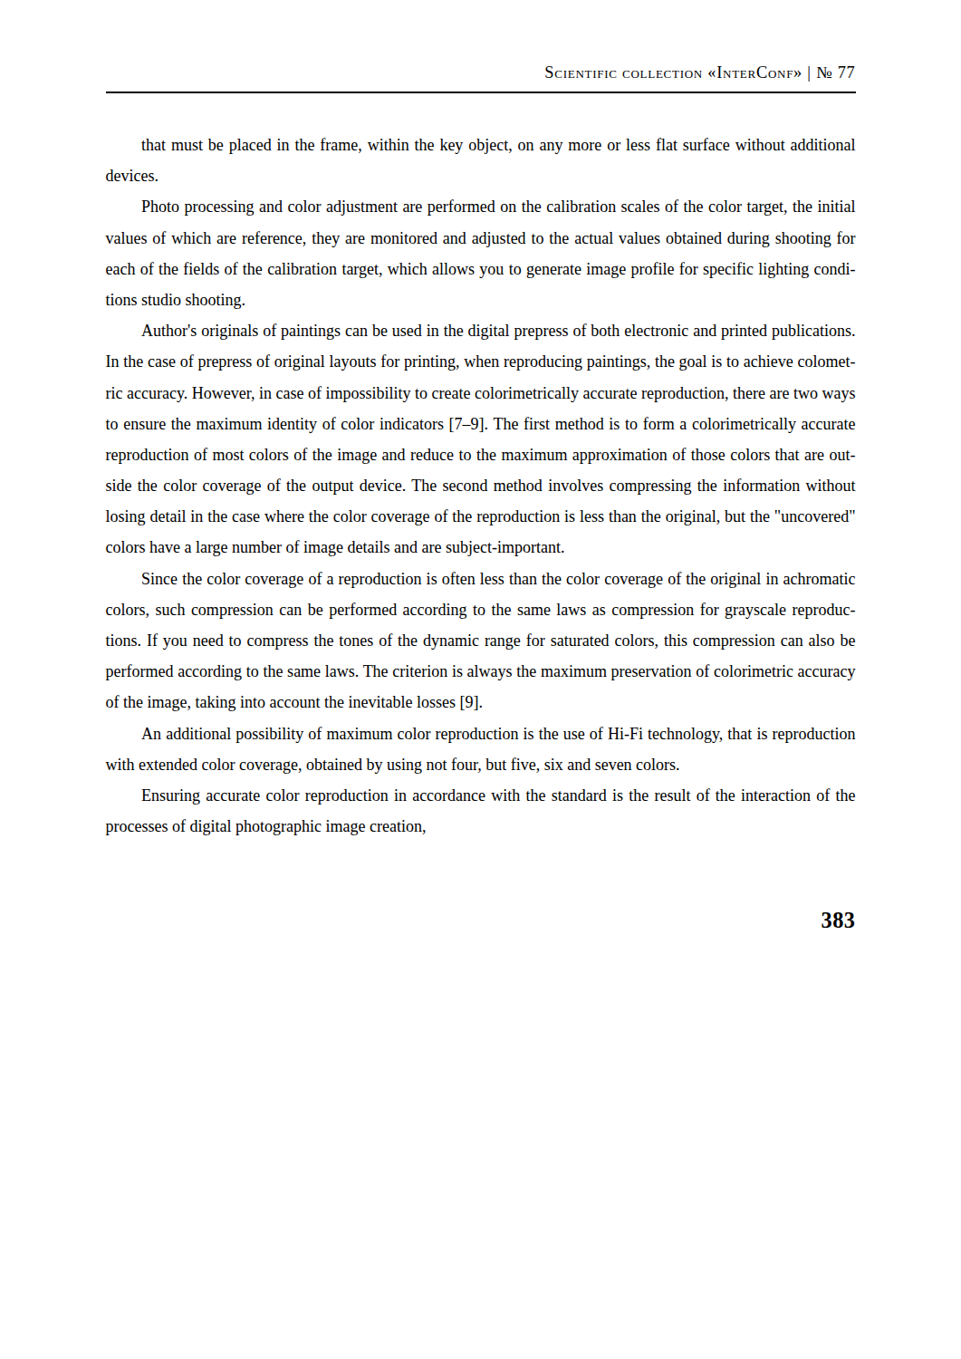Scientific collection «InterConf» | № 77
that must be placed in the frame, within the key object, on any more or less flat surface without additional devices.
Photo processing and color adjustment are performed on the calibration scales of the color target, the initial values of which are reference, they are monitored and adjusted to the actual values obtained during shooting for each of the fields of the calibration target, which allows you to generate image profile for specific lighting conditions studio shooting.
Author's originals of paintings can be used in the digital prepress of both electronic and printed publications. In the case of prepress of original layouts for printing, when reproducing paintings, the goal is to achieve colometric accuracy. However, in case of impossibility to create colorimetrically accurate reproduction, there are two ways to ensure the maximum identity of color indicators [7–9]. The first method is to form a colorimetrically accurate reproduction of most colors of the image and reduce to the maximum approximation of those colors that are outside the color coverage of the output device. The second method involves compressing the information without losing detail in the case where the color coverage of the reproduction is less than the original, but the "uncovered" colors have a large number of image details and are subject-important.
Since the color coverage of a reproduction is often less than the color coverage of the original in achromatic colors, such compression can be performed according to the same laws as compression for grayscale reproductions. If you need to compress the tones of the dynamic range for saturated colors, this compression can also be performed according to the same laws. The criterion is always the maximum preservation of colorimetric accuracy of the image, taking into account the inevitable losses [9].
An additional possibility of maximum color reproduction is the use of Hi-Fi technology, that is reproduction with extended color coverage, obtained by using not four, but five, six and seven colors.
Ensuring accurate color reproduction in accordance with the standard is the result of the interaction of the processes of digital photographic image creation,
383